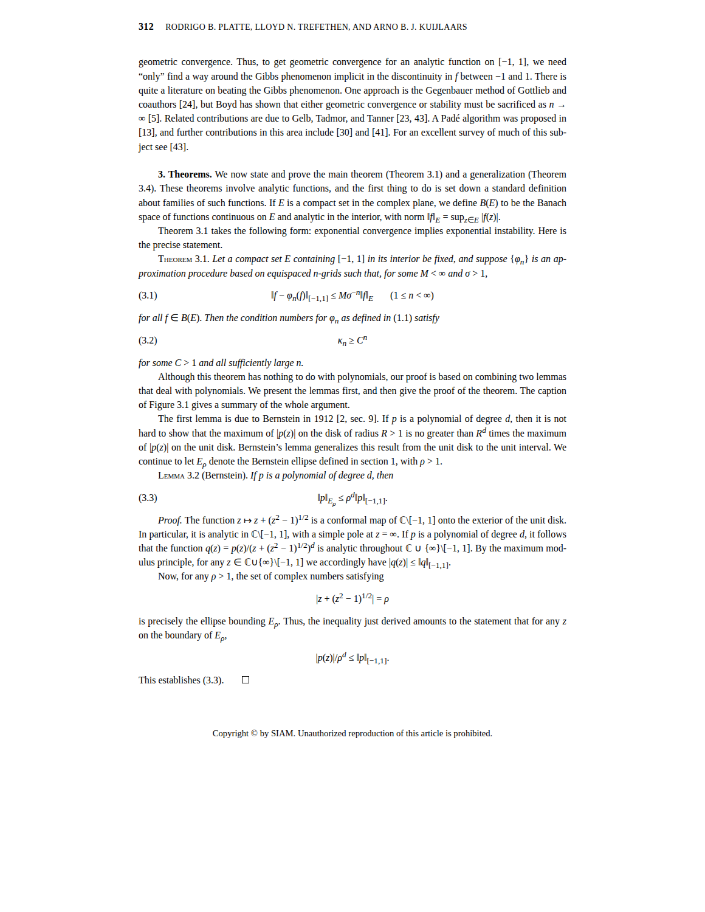312 RODRIGO B. PLATTE, LLOYD N. TREFETHEN, AND ARNO B. J. KUIJLAARS
geometric convergence. Thus, to get geometric convergence for an analytic function on [−1, 1], we need “only” find a way around the Gibbs phenomenon implicit in the discontinuity in f between −1 and 1. There is quite a literature on beating the Gibbs phenomenon. One approach is the Gegenbauer method of Gottlieb and coauthors [24], but Boyd has shown that either geometric convergence or stability must be sacrificed as n → ∞ [5]. Related contributions are due to Gelb, Tadmor, and Tanner [23, 43]. A Padé algorithm was proposed in [13], and further contributions in this area include [30] and [41]. For an excellent survey of much of this subject see [43].
3. Theorems. We now state and prove the main theorem (Theorem 3.1) and a generalization (Theorem 3.4). These theorems involve analytic functions, and the first thing to do is set down a standard definition about families of such functions. If E is a compact set in the complex plane, we define B(E) to be the Banach space of functions continuous on E and analytic in the interior, with norm ‖f‖E = supz∈E |f(z)|.
Theorem 3.1 takes the following form: exponential convergence implies exponential instability. Here is the precise statement.
Theorem 3.1. Let a compact set E containing [−1, 1] in its interior be fixed, and suppose {φn} is an approximation procedure based on equispaced n-grids such that, for some M < ∞ and σ > 1,
(3.1) ‖f − φn(f)‖[−1,1] ≤ Mσ−n‖f‖E (1 ≤ n < ∞)
for all f ∈ B(E). Then the condition numbers for φn as defined in (1.1) satisfy
(3.2) κn ≥ Cn
for some C > 1 and all sufficiently large n.
Although this theorem has nothing to do with polynomials, our proof is based on combining two lemmas that deal with polynomials. We present the lemmas first, and then give the proof of the theorem. The caption of Figure 3.1 gives a summary of the whole argument.
The first lemma is due to Bernstein in 1912 [2, sec. 9]. If p is a polynomial of degree d, then it is not hard to show that the maximum of |p(z)| on the disk of radius R > 1 is no greater than Rd times the maximum of |p(z)| on the unit disk. Bernstein’s lemma generalizes this result from the unit disk to the unit interval. We continue to let Eρ denote the Bernstein ellipse defined in section 1, with ρ > 1.
Lemma 3.2 (Bernstein). If p is a polynomial of degree d, then
(3.3) ‖p‖Eρ ≤ ρd‖p‖[−1,1].
Proof. The function z ↦ z + (z2 − 1)1/2 is a conformal map of ℂ\[−1, 1] onto the exterior of the unit disk. In particular, it is analytic in ℂ\[−1, 1], with a simple pole at z = ∞. If p is a polynomial of degree d, it follows that the function q(z) = p(z)/(z + (z2 − 1)1/2)d is analytic throughout ℂ ∪ {∞}\[−1, 1]. By the maximum modulus principle, for any z ∈ ℂ∪{∞}\[−1, 1] we accordingly have |q(z)| ≤ ‖q‖[−1,1].
Now, for any ρ > 1, the set of complex numbers satisfying
|z + (z2 − 1)1/2| = ρ
is precisely the ellipse bounding Eρ. Thus, the inequality just derived amounts to the statement that for any z on the boundary of Eρ,
|p(z)|/ρd ≤ ‖p‖[−1,1].
This establishes (3.3).
Copyright © by SIAM. Unauthorized reproduction of this article is prohibited.